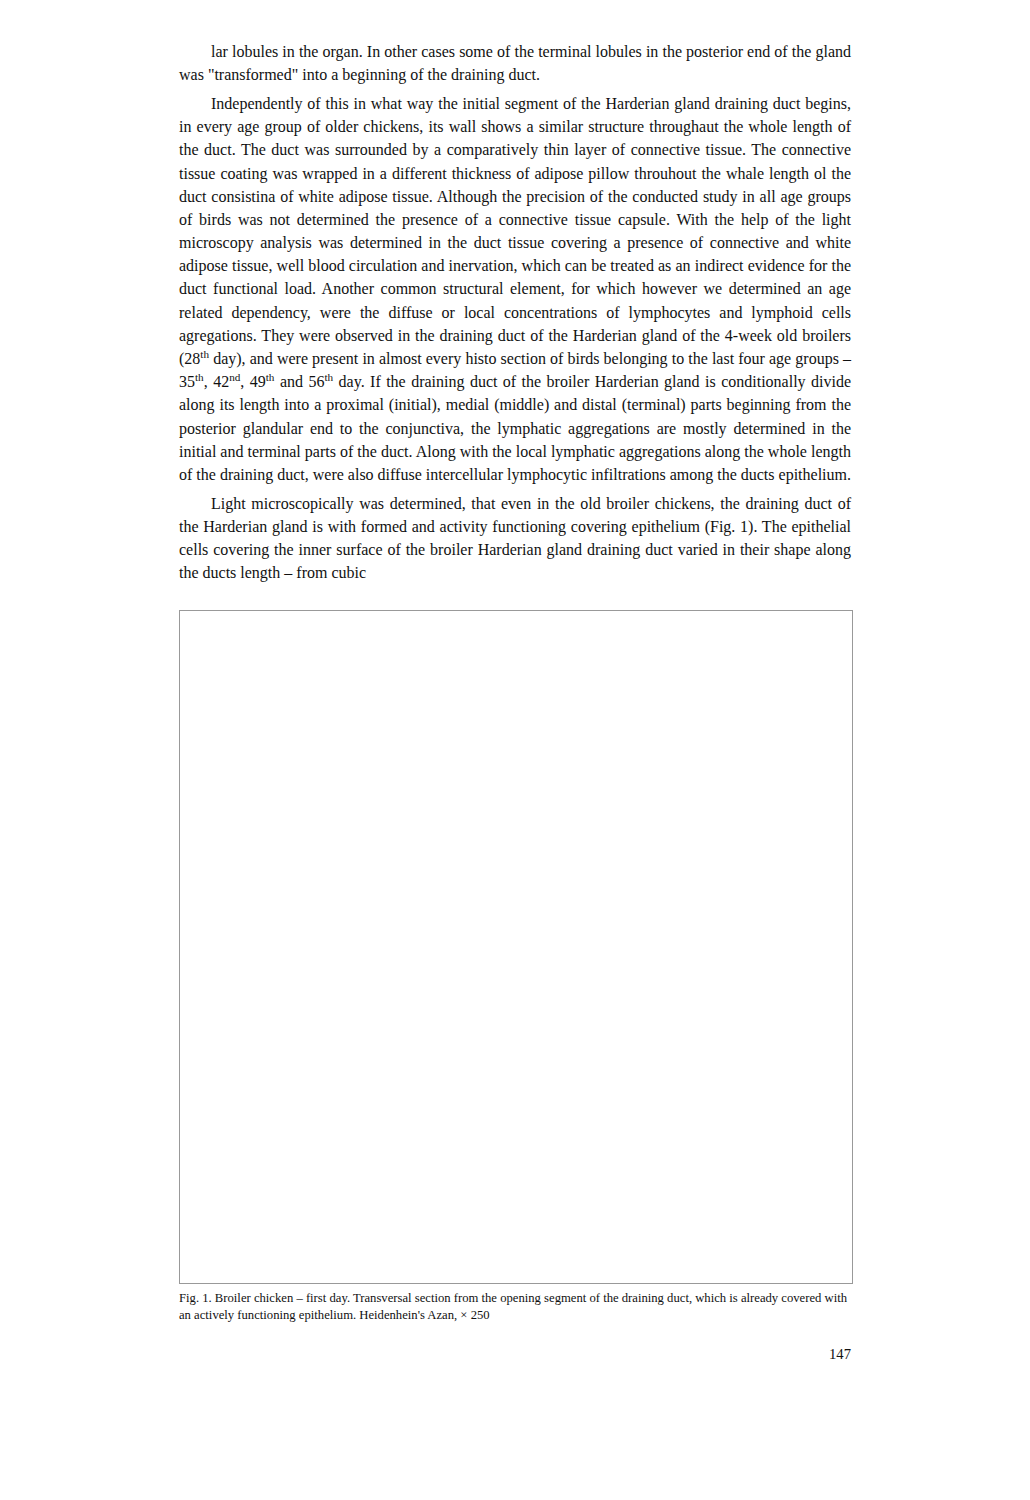lar lobules in the organ. In other cases some of the terminal lobules in the posterior end of the gland was "transformed" into a beginning of the draining duct.
Independently of this in what way the initial segment of the Harderian gland draining duct begins, in every age group of older chickens, its wall shows a similar structure throughaut the whole length of the duct. The duct was surrounded by a comparatively thin layer of connective tissue. The connective tissue coating was wrapped in a different thickness of adipose pillow throuhout the whale length ol the duct consistina of white adipose tissue. Although the precision of the conducted study in all age groups of birds was not determined the presence of a connective tissue capsule. With the help of the light microscopy analysis was determined in the duct tissue covering a presence of connective and white adipose tissue, well blood circulation and inervation, which can be treated as an indirect evidence for the duct functional load. Another common structural element, for which however we determined an age related dependency, were the diffuse or local concentrations of lymphocytes and lymphoid cells agregations. They were observed in the draining duct of the Harderian gland of the 4-week old broilers (28th day), and were present in almost every histo section of birds belonging to the last four age groups – 35th, 42nd, 49th and 56th day. If the draining duct of the broiler Harderian gland is conditionally divide along its length into a proximal (initial), medial (middle) and distal (terminal) parts beginning from the posterior glandular end to the conjunctiva, the lymphatic aggregations are mostly determined in the initial and terminal parts of the duct. Along with the local lymphatic aggregations along the whole length of the draining duct, were also diffuse intercellular lymphocytic infiltrations among the ducts epithelium.
Light microscopically was determined, that even in the old broiler chickens, the draining duct of the Harderian gland is with formed and activity functioning covering epithelium (Fig. 1). The epithelial cells covering the inner surface of the broiler Harderian gland draining duct varied in their shape along the ducts length – from cubic
Fig. 1. Broiler chicken – first day. Transversal section from the opening segment of the draining duct, which is already covered with an actively functioning epithelium. Heidenhein's Azan, × 250
147